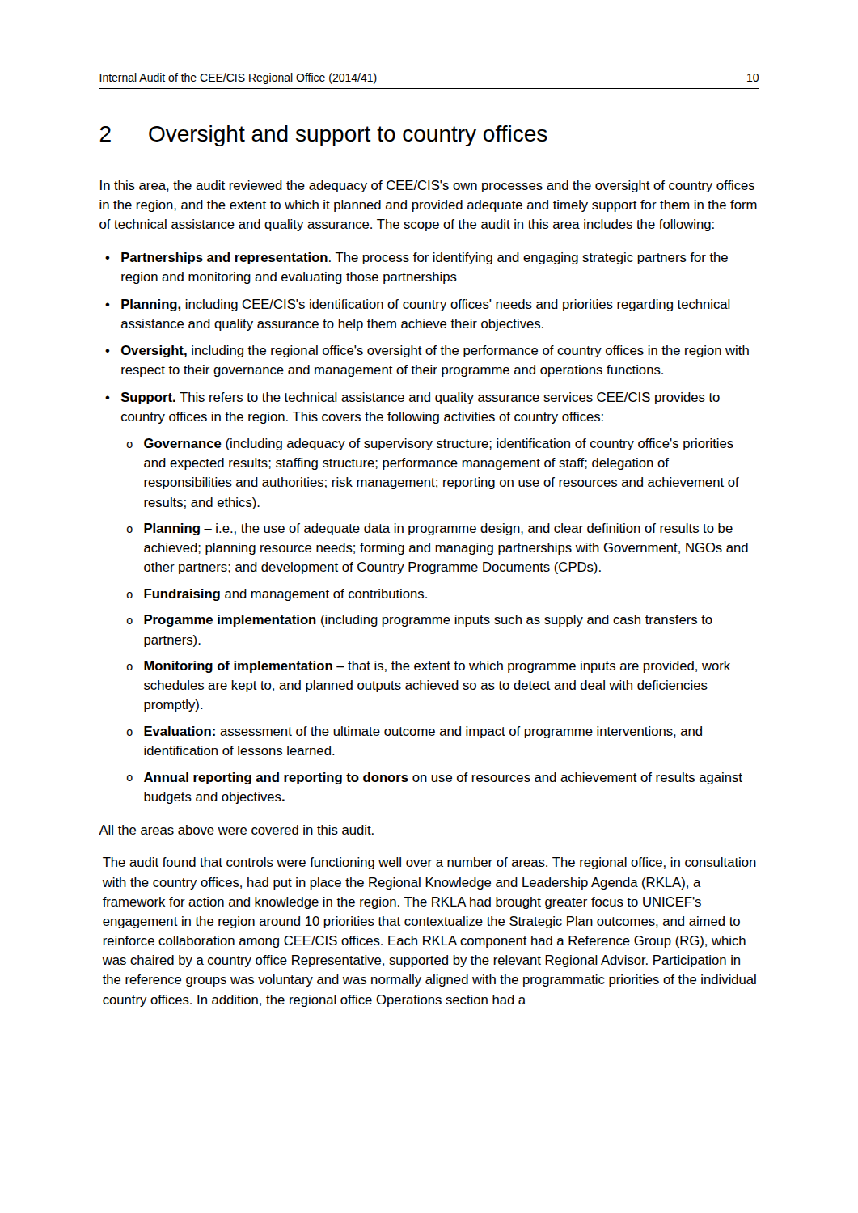Internal Audit of the CEE/CIS Regional Office (2014/41) 10
2 Oversight and support to country offices
In this area, the audit reviewed the adequacy of CEE/CIS's own processes and the oversight of country offices in the region, and the extent to which it planned and provided adequate and timely support for them in the form of technical assistance and quality assurance. The scope of the audit in this area includes the following:
Partnerships and representation. The process for identifying and engaging strategic partners for the region and monitoring and evaluating those partnerships
Planning, including CEE/CIS's identification of country offices' needs and priorities regarding technical assistance and quality assurance to help them achieve their objectives.
Oversight, including the regional office's oversight of the performance of country offices in the region with respect to their governance and management of their programme and operations functions.
Support. This refers to the technical assistance and quality assurance services CEE/CIS provides to country offices in the region. This covers the following activities of country offices:
Governance (including adequacy of supervisory structure; identification of country office's priorities and expected results; staffing structure; performance management of staff; delegation of responsibilities and authorities; risk management; reporting on use of resources and achievement of results; and ethics).
Planning – i.e., the use of adequate data in programme design, and clear definition of results to be achieved; planning resource needs; forming and managing partnerships with Government, NGOs and other partners; and development of Country Programme Documents (CPDs).
Fundraising and management of contributions.
Progamme implementation (including programme inputs such as supply and cash transfers to partners).
Monitoring of implementation – that is, the extent to which programme inputs are provided, work schedules are kept to, and planned outputs achieved so as to detect and deal with deficiencies promptly).
Evaluation: assessment of the ultimate outcome and impact of programme interventions, and identification of lessons learned.
Annual reporting and reporting to donors on use of resources and achievement of results against budgets and objectives.
All the areas above were covered in this audit.
The audit found that controls were functioning well over a number of areas. The regional office, in consultation with the country offices, had put in place the Regional Knowledge and Leadership Agenda (RKLA), a framework for action and knowledge in the region. The RKLA had brought greater focus to UNICEF's engagement in the region around 10 priorities that contextualize the Strategic Plan outcomes, and aimed to reinforce collaboration among CEE/CIS offices. Each RKLA component had a Reference Group (RG), which was chaired by a country office Representative, supported by the relevant Regional Advisor. Participation in the reference groups was voluntary and was normally aligned with the programmatic priorities of the individual country offices. In addition, the regional office Operations section had a